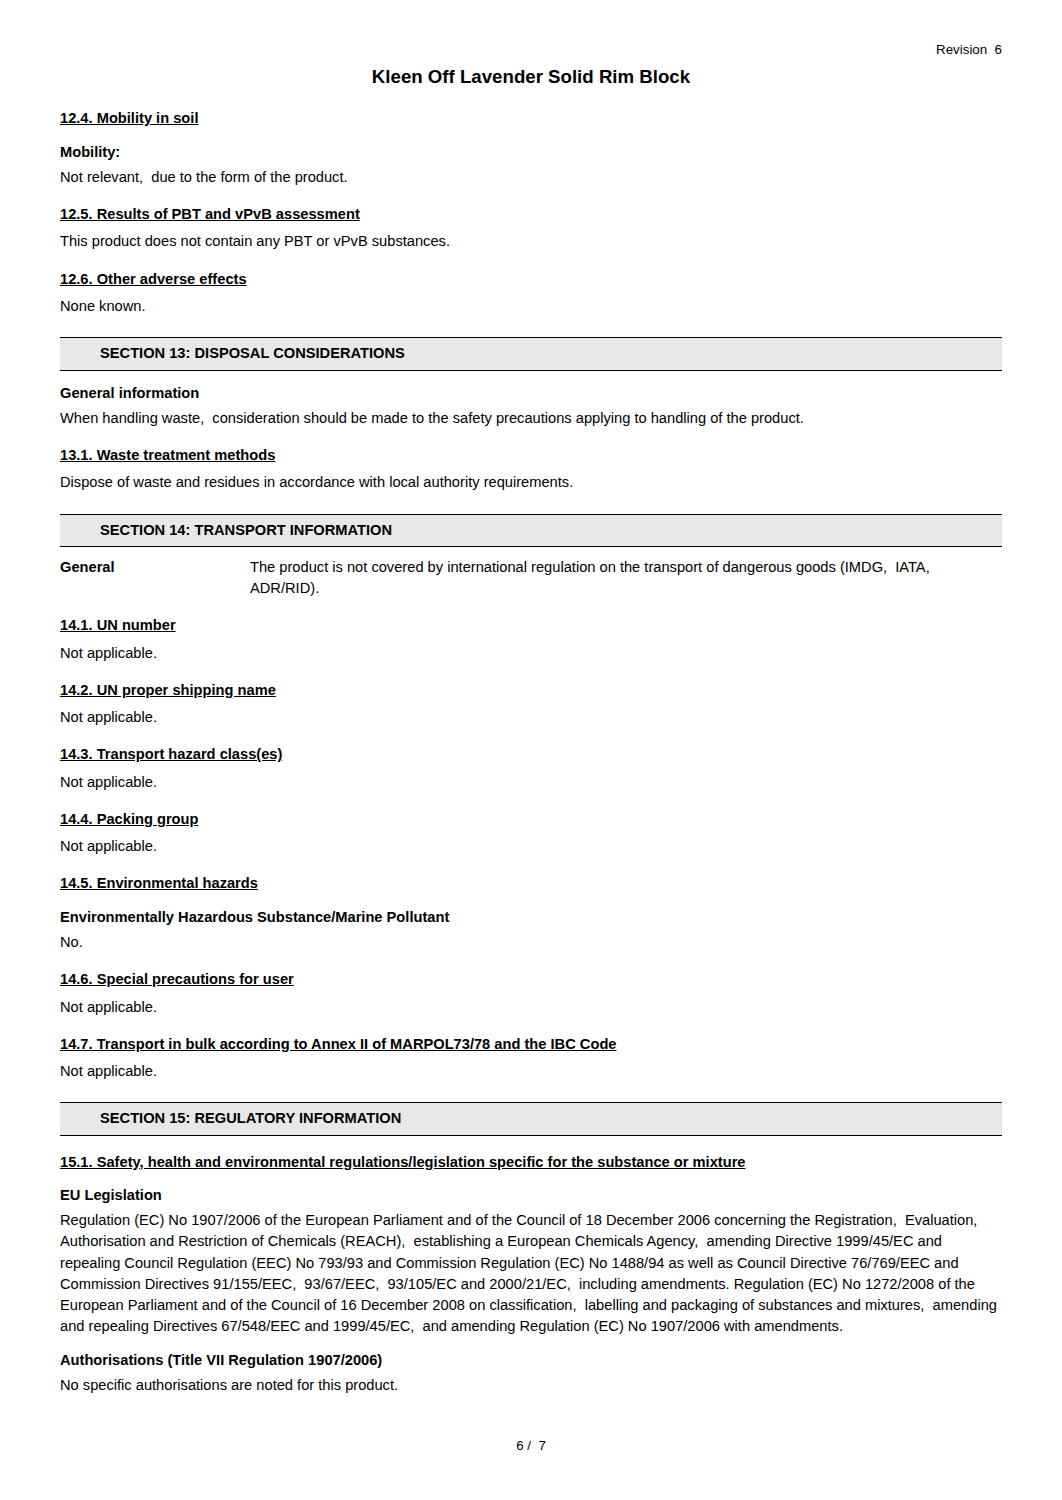Revision 6
Kleen Off Lavender Solid Rim Block
12.4. Mobility in soil
Mobility:
Not relevant, due to the form of the product.
12.5. Results of PBT and vPvB assessment
This product does not contain any PBT or vPvB substances.
12.6. Other adverse effects
None known.
SECTION 13: DISPOSAL CONSIDERATIONS
General information
When handling waste, consideration should be made to the safety precautions applying to handling of the product.
13.1. Waste treatment methods
Dispose of waste and residues in accordance with local authority requirements.
SECTION 14: TRANSPORT INFORMATION
General
The product is not covered by international regulation on the transport of dangerous goods (IMDG, IATA, ADR/RID).
14.1. UN number
Not applicable.
14.2. UN proper shipping name
Not applicable.
14.3. Transport hazard class(es)
Not applicable.
14.4. Packing group
Not applicable.
14.5. Environmental hazards
Environmentally Hazardous Substance/Marine Pollutant
No.
14.6. Special precautions for user
Not applicable.
14.7. Transport in bulk according to Annex II of MARPOL73/78 and the IBC Code
Not applicable.
SECTION 15: REGULATORY INFORMATION
15.1. Safety, health and environmental regulations/legislation specific for the substance or mixture
EU Legislation
Regulation (EC) No 1907/2006 of the European Parliament and of the Council of 18 December 2006 concerning the Registration, Evaluation, Authorisation and Restriction of Chemicals (REACH), establishing a European Chemicals Agency, amending Directive 1999/45/EC and repealing Council Regulation (EEC) No 793/93 and Commission Regulation (EC) No 1488/94 as well as Council Directive 76/769/EEC and Commission Directives 91/155/EEC, 93/67/EEC, 93/105/EC and 2000/21/EC, including amendments. Regulation (EC) No 1272/2008 of the European Parliament and of the Council of 16 December 2008 on classification, labelling and packaging of substances and mixtures, amending and repealing Directives 67/548/EEC and 1999/45/EC, and amending Regulation (EC) No 1907/2006 with amendments.
Authorisations (Title VII Regulation 1907/2006)
No specific authorisations are noted for this product.
6 / 7